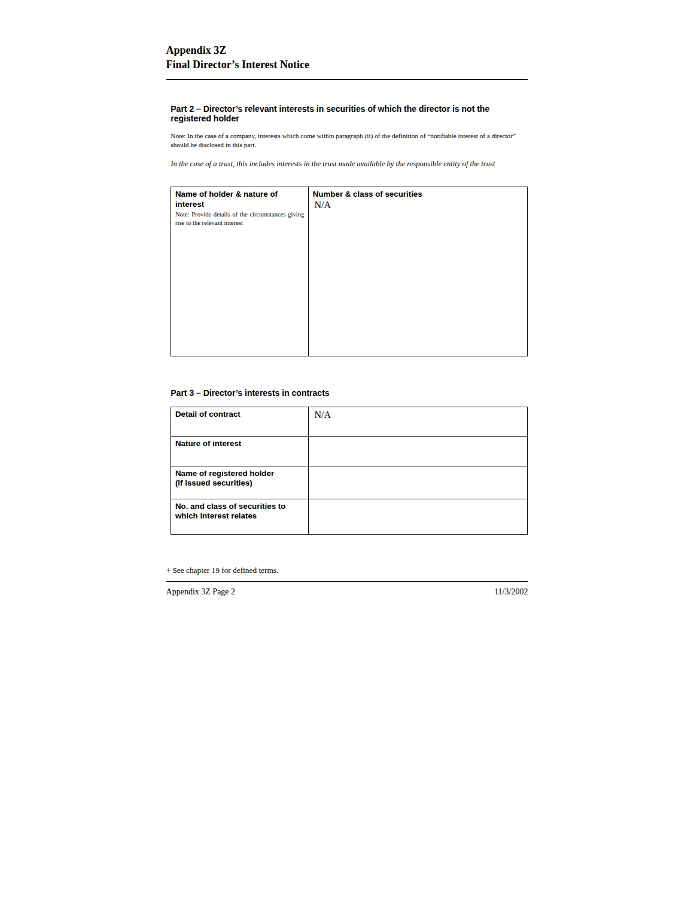Appendix 3Z
Final Director’s Interest Notice
Part 2 – Director’s relevant interests in securities of which the director is not the registered holder
Note: In the case of a company, interests which come within paragraph (ii) of the definition of “notifiable interest of a director” should be disclosed in this part.
In the case of a trust, this includes interests in the trust made available by the responsible entity of the trust
| Name of holder & nature of interest Note: Provide details of the circumstances giving rise to the relevant interest | Number & class of securities N/A |
Part 3 – Director’s interests in contracts
| Detail of contract | N/A |
| Nature of interest | |
| Name of registered holder (if issued securities) | |
| No. and class of securities to which interest relates | |
+ See chapter 19 for defined terms.
Appendix 3Z Page 2 11/3/2002